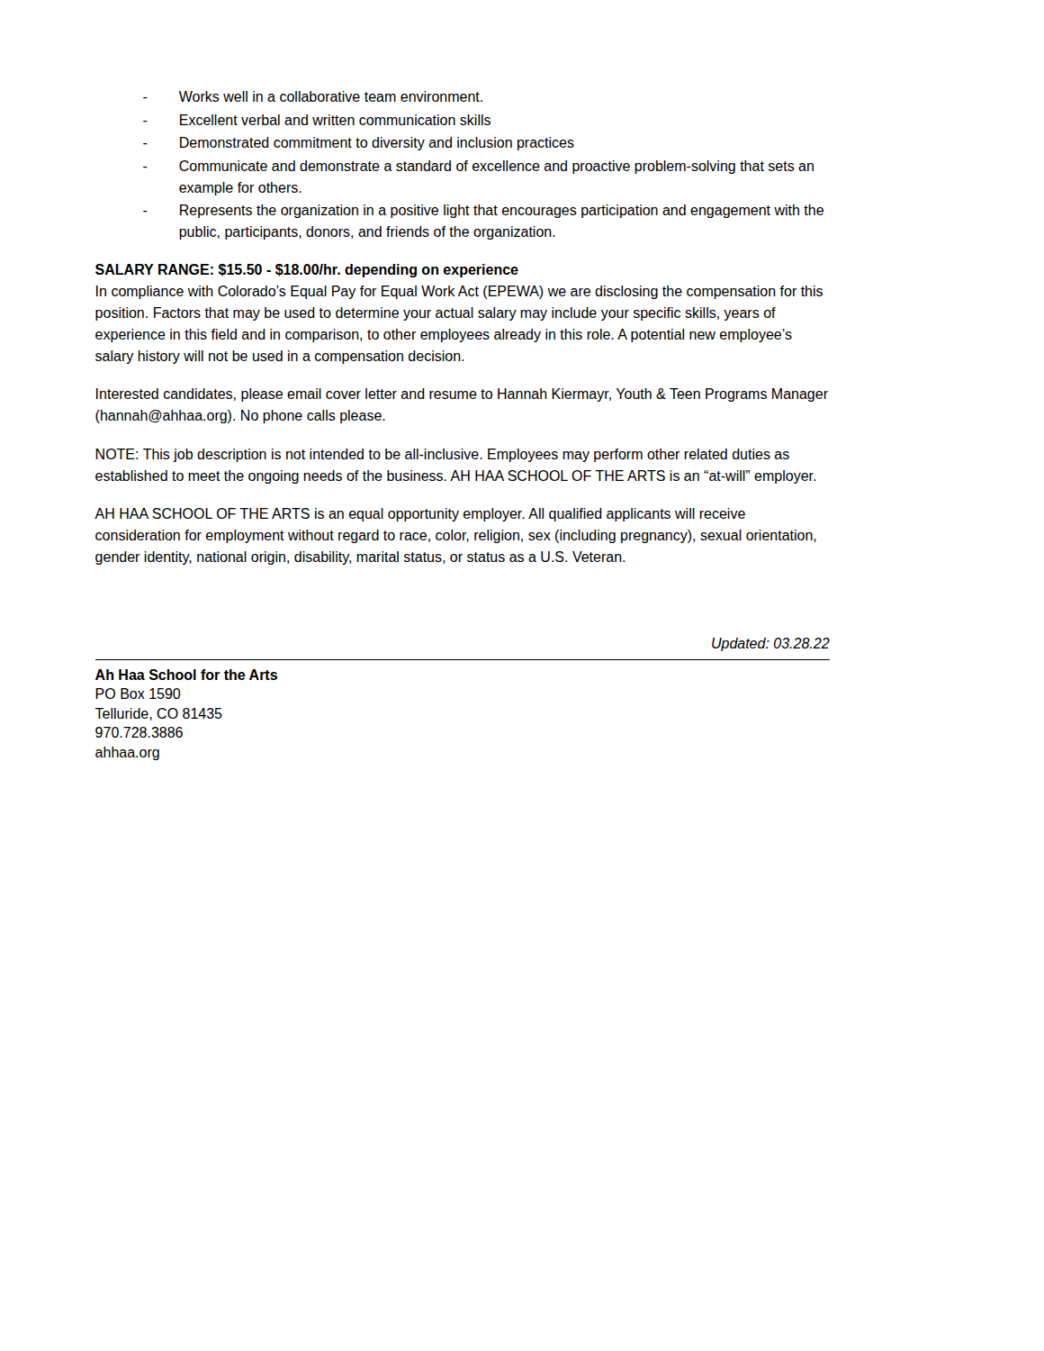Works well in a collaborative team environment.
Excellent verbal and written communication skills
Demonstrated commitment to diversity and inclusion practices
Communicate and demonstrate a standard of excellence and proactive problem-solving that sets an example for others.
Represents the organization in a positive light that encourages participation and engagement with the public, participants, donors, and friends of the organization.
SALARY RANGE: $15.50 - $18.00/hr. depending on experience
In compliance with Colorado’s Equal Pay for Equal Work Act (EPEWA) we are disclosing the compensation for this position. Factors that may be used to determine your actual salary may include your specific skills, years of experience in this field and in comparison, to other employees already in this role. A potential new employee’s salary history will not be used in a compensation decision.
Interested candidates, please email cover letter and resume to Hannah Kiermayr, Youth & Teen Programs Manager (hannah@ahhaa.org). No phone calls please.
NOTE: This job description is not intended to be all-inclusive. Employees may perform other related duties as established to meet the ongoing needs of the business. AH HAA SCHOOL OF THE ARTS is an “at-will” employer.
AH HAA SCHOOL OF THE ARTS is an equal opportunity employer. All qualified applicants will receive consideration for employment without regard to race, color, religion, sex (including pregnancy), sexual orientation, gender identity, national origin, disability, marital status, or status as a U.S. Veteran.
Updated: 03.28.22
Ah Haa School for the Arts
PO Box 1590
Telluride, CO 81435
970.728.3886
ahhaa.org